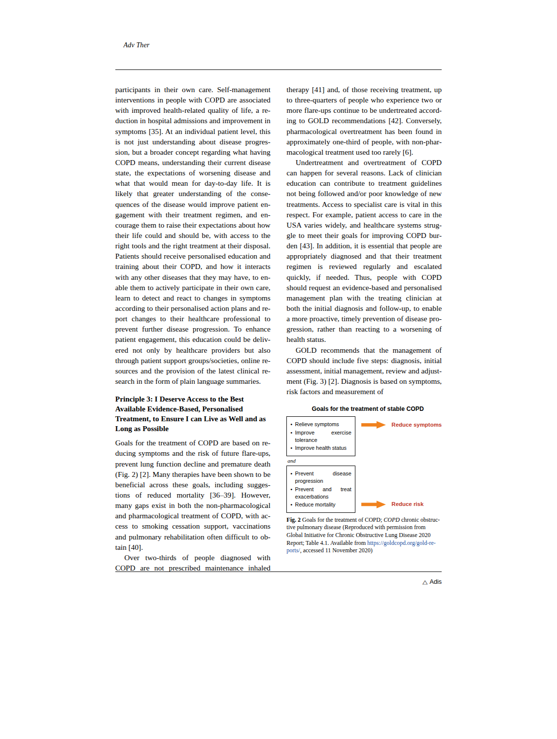Adv Ther
participants in their own care. Self-management interventions in people with COPD are associated with improved health-related quality of life, a reduction in hospital admissions and improvement in symptoms [35]. At an individual patient level, this is not just understanding about disease progression, but a broader concept regarding what having COPD means, understanding their current disease state, the expectations of worsening disease and what that would mean for day-to-day life. It is likely that greater understanding of the consequences of the disease would improve patient engagement with their treatment regimen, and encourage them to raise their expectations about how their life could and should be, with access to the right tools and the right treatment at their disposal. Patients should receive personalised education and training about their COPD, and how it interacts with any other diseases that they may have, to enable them to actively participate in their own care, learn to detect and react to changes in symptoms according to their personalised action plans and report changes to their healthcare professional to prevent further disease progression. To enhance patient engagement, this education could be delivered not only by healthcare providers but also through patient support groups/societies, online resources and the provision of the latest clinical research in the form of plain language summaries.
Principle 3: I Deserve Access to the Best Available Evidence-Based, Personalised Treatment, to Ensure I can Live as Well and as Long as Possible
Goals for the treatment of COPD are based on reducing symptoms and the risk of future flare-ups, prevent lung function decline and premature death (Fig. 2) [2]. Many therapies have been shown to be beneficial across these goals, including suggestions of reduced mortality [36–39]. However, many gaps exist in both the non-pharmacological and pharmacological treatment of COPD, with access to smoking cessation support, vaccinations and pulmonary rehabilitation often difficult to obtain [40].
Over two-thirds of people diagnosed with COPD are not prescribed maintenance inhaled therapy [41] and, of those receiving treatment, up to three-quarters of people who experience two or more flare-ups continue to be undertreated according to GOLD recommendations [42]. Conversely, pharmacological overtreatment has been found in approximately one-third of people, with non-pharmacological treatment used too rarely [6].
Undertreatment and overtreatment of COPD can happen for several reasons. Lack of clinician education can contribute to treatment guidelines not being followed and/or poor knowledge of new treatments. Access to specialist care is vital in this respect. For example, patient access to care in the USA varies widely, and healthcare systems struggle to meet their goals for improving COPD burden [43]. In addition, it is essential that people are appropriately diagnosed and that their treatment regimen is reviewed regularly and escalated quickly, if needed. Thus, people with COPD should request an evidence-based and personalised management plan with the treating clinician at both the initial diagnosis and follow-up, to enable a more proactive, timely prevention of disease progression, rather than reacting to a worsening of health status.
GOLD recommends that the management of COPD should include five steps: diagnosis, initial assessment, initial management, review and adjustment (Fig. 3) [2]. Diagnosis is based on symptoms, risk factors and measurement of
Goals for the treatment of stable COPD
Relieve symptoms
Improve exercise tolerance
Improve health status
and
Prevent disease progression
Prevent and treat exacerbations
Reduce mortality
Reduce symptoms
Reduce risk
Fig. 2 Goals for the treatment of COPD; COPD chronic obstructive pulmonary disease (Reproduced with permission from Global Initiative for Chronic Obstructive Lung Disease 2020 Report; Table 4.1. Available from https://goldcopd.org/gold-reports/, accessed 11 November 2020)
△ Adis